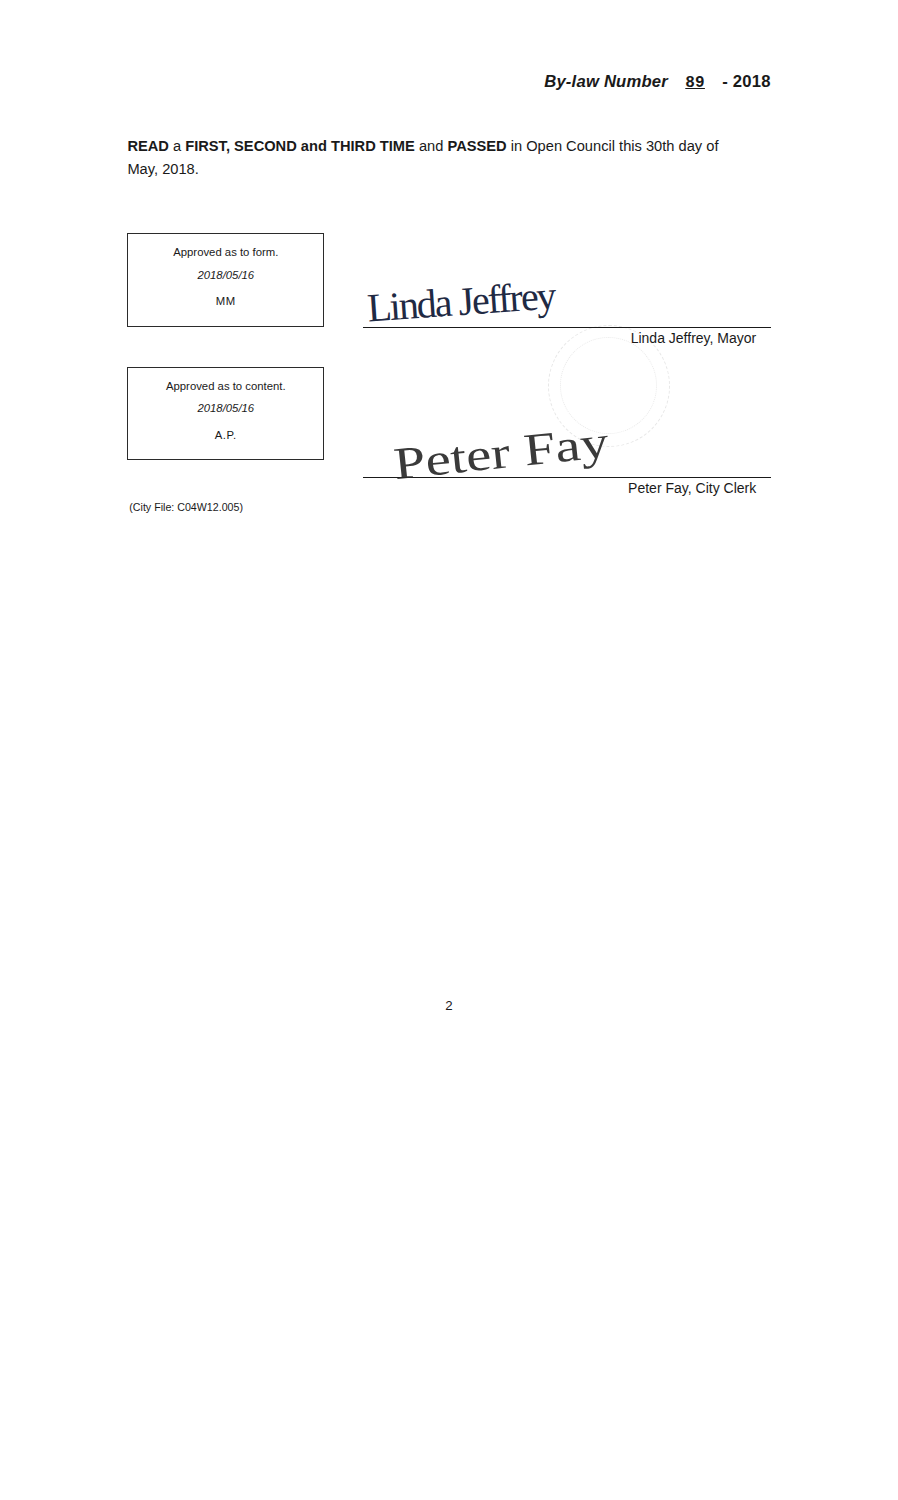By-law Number 89- 2018
READ a FIRST, SECOND and THIRD TIME and PASSED in Open Council this 30th day of May, 2018.
Approved as to form. 2018/05/16 MM
Approved as to content. 2018/05/16 A.P.
(City File: C04W12.005)
Linda Jeffrey
Linda Jeffrey, Mayor
Peter Fay
Peter Fay, City Clerk
2